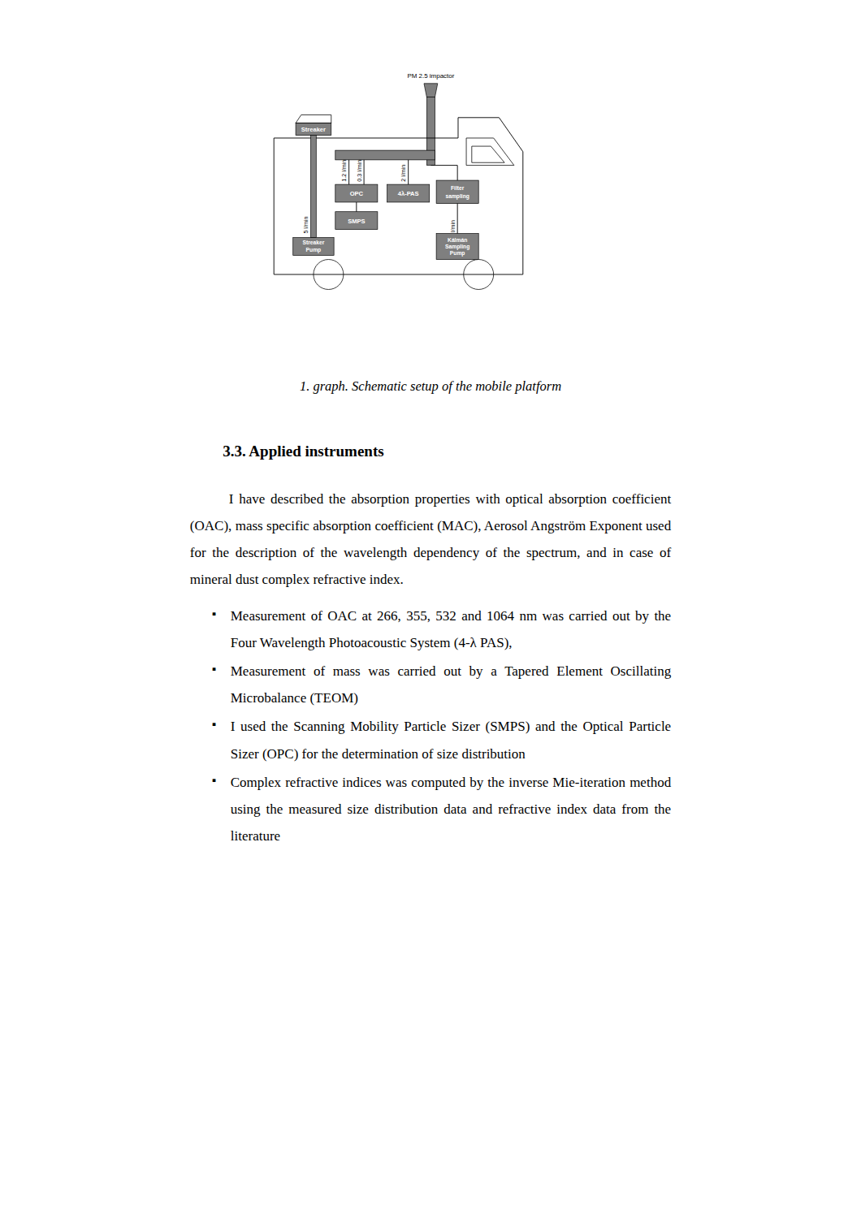PM 2.5 impactor Streaker OPC SMPS 4λ-PAS Filter sampling 1.2 l/min 0.3 l/min 2 l/min 5 l/min 38 l/min Streaker Pump Kálmán Sampling Pump
1. graph. Schematic setup of the mobile platform
3.3. Applied instruments
I have described the absorption properties with optical absorption coefficient (OAC), mass specific absorption coefficient (MAC), Aerosol Angström Exponent used for the description of the wavelength dependency of the spectrum, and in case of mineral dust complex refractive index.
Measurement of OAC at 266, 355, 532 and 1064 nm was carried out by the Four Wavelength Photoacoustic System (4-λ PAS),
Measurement of mass was carried out by a Tapered Element Oscillating Microbalance (TEOM)
I used the Scanning Mobility Particle Sizer (SMPS) and the Optical Particle Sizer (OPC) for the determination of size distribution
Complex refractive indices was computed by the inverse Mie-iteration method using the measured size distribution data and refractive index data from the literature